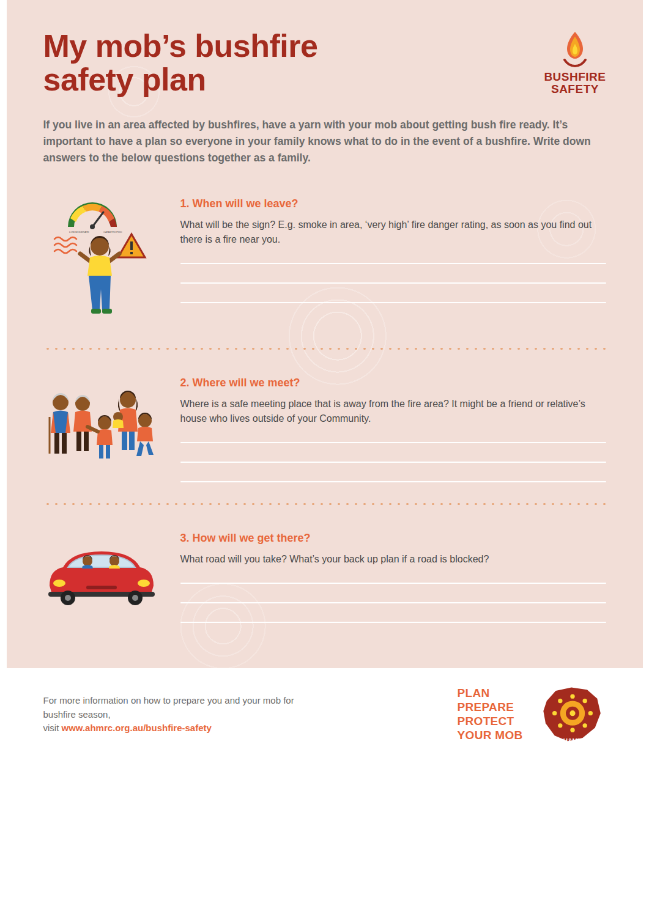My mob’s bushfire
safety plan
BUSHFIRE
SAFETY
If you live in an area affected by bushfires, have a yarn with your mob about getting bush fire ready. It’s important to have a plan so everyone in your family knows what to do in the event of a bushfire. Write down answers to the below questions together as a family.
LOW-MODERATE CATASTROPHIC
1. When will we leave?
What will be the sign? E.g. smoke in area, ‘very high’ fire danger rating, as soon as you find out there is a fire near you.
2. Where will we meet?
Where is a safe meeting place that is away from the fire area? It might be a friend or relative’s house who lives outside of your Community.
3. How will we get there?
What road will you take? What’s your back up plan if a road is blocked?
For more information on how to prepare you and your mob for bushfire season,
visit www.ahmrc.org.au/bushfire-safety
Plan
Prepare
Protect
Your Mob
AH&MRC